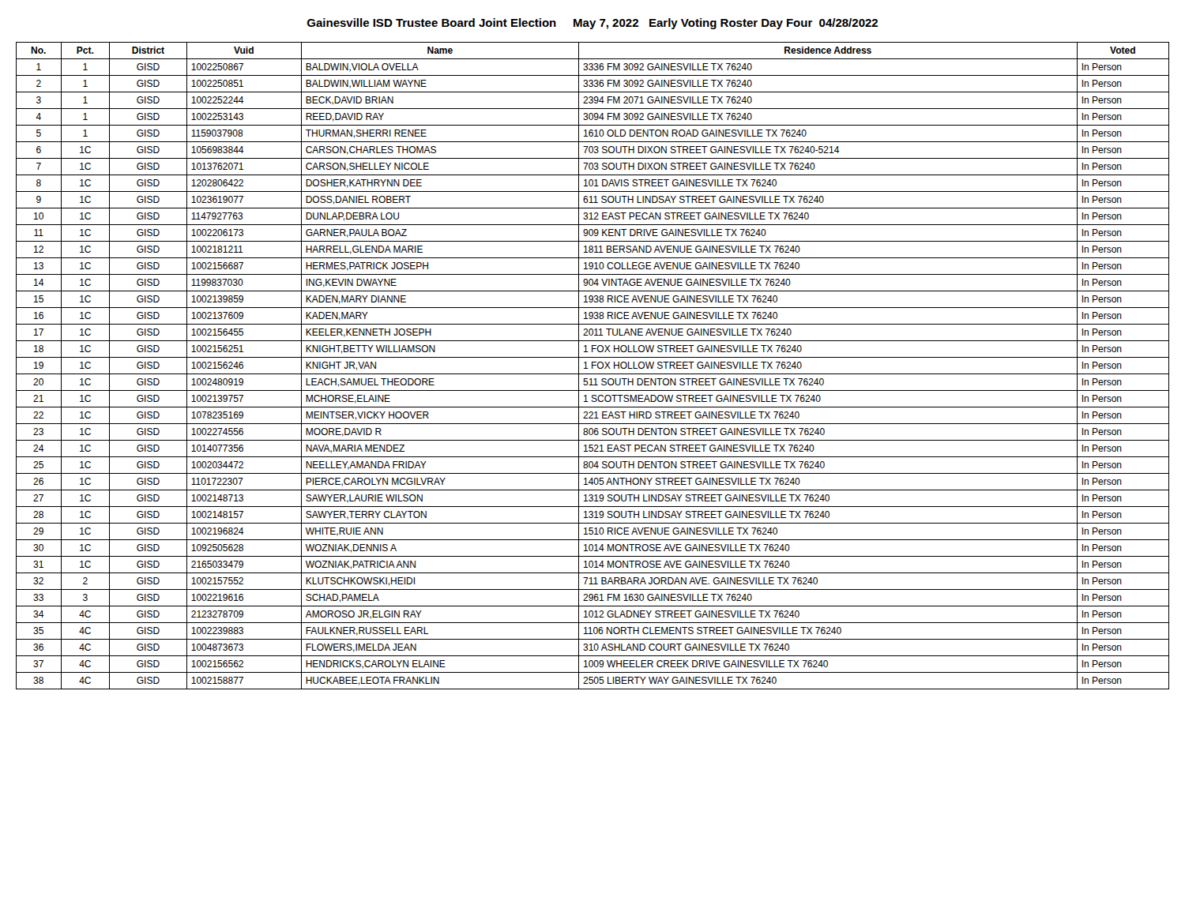Gainesville ISD Trustee Board Joint Election May 7, 2022 Early Voting Roster Day Four 04/28/2022
| No. | Pct. | District | Vuid | Name | Residence Address | Voted |
| --- | --- | --- | --- | --- | --- | --- |
| 1 | 1 | GISD | 1002250867 | BALDWIN,VIOLA OVELLA | 3336 FM 3092 GAINESVILLE TX 76240 | In Person |
| 2 | 1 | GISD | 1002250851 | BALDWIN,WILLIAM WAYNE | 3336 FM 3092 GAINESVILLE TX 76240 | In Person |
| 3 | 1 | GISD | 1002252244 | BECK,DAVID BRIAN | 2394 FM 2071 GAINESVILLE TX 76240 | In Person |
| 4 | 1 | GISD | 1002253143 | REED,DAVID RAY | 3094 FM 3092 GAINESVILLE TX 76240 | In Person |
| 5 | 1 | GISD | 1159037908 | THURMAN,SHERRI RENEE | 1610 OLD DENTON ROAD GAINESVILLE TX 76240 | In Person |
| 6 | 1C | GISD | 1056983844 | CARSON,CHARLES THOMAS | 703 SOUTH DIXON STREET GAINESVILLE TX 76240-5214 | In Person |
| 7 | 1C | GISD | 1013762071 | CARSON,SHELLEY NICOLE | 703 SOUTH DIXON STREET GAINESVILLE TX 76240 | In Person |
| 8 | 1C | GISD | 1202806422 | DOSHER,KATHRYNN DEE | 101 DAVIS STREET GAINESVILLE TX 76240 | In Person |
| 9 | 1C | GISD | 1023619077 | DOSS,DANIEL ROBERT | 611 SOUTH LINDSAY STREET GAINESVILLE TX 76240 | In Person |
| 10 | 1C | GISD | 1147927763 | DUNLAP,DEBRA LOU | 312 EAST PECAN STREET GAINESVILLE TX 76240 | In Person |
| 11 | 1C | GISD | 1002206173 | GARNER,PAULA BOAZ | 909 KENT DRIVE GAINESVILLE TX 76240 | In Person |
| 12 | 1C | GISD | 1002181211 | HARRELL,GLENDA MARIE | 1811 BERSAND AVENUE GAINESVILLE TX 76240 | In Person |
| 13 | 1C | GISD | 1002156687 | HERMES,PATRICK JOSEPH | 1910 COLLEGE AVENUE GAINESVILLE TX 76240 | In Person |
| 14 | 1C | GISD | 1199837030 | ING,KEVIN DWAYNE | 904 VINTAGE AVENUE GAINESVILLE TX 76240 | In Person |
| 15 | 1C | GISD | 1002139859 | KADEN,MARY DIANNE | 1938 RICE AVENUE GAINESVILLE TX 76240 | In Person |
| 16 | 1C | GISD | 1002137609 | KADEN,MARY | 1938 RICE AVENUE GAINESVILLE TX 76240 | In Person |
| 17 | 1C | GISD | 1002156455 | KEELER,KENNETH JOSEPH | 2011 TULANE AVENUE GAINESVILLE TX 76240 | In Person |
| 18 | 1C | GISD | 1002156251 | KNIGHT,BETTY WILLIAMSON | 1 FOX HOLLOW STREET GAINESVILLE TX 76240 | In Person |
| 19 | 1C | GISD | 1002156246 | KNIGHT JR,VAN | 1 FOX HOLLOW STREET GAINESVILLE TX 76240 | In Person |
| 20 | 1C | GISD | 1002480919 | LEACH,SAMUEL THEODORE | 511 SOUTH DENTON STREET GAINESVILLE TX 76240 | In Person |
| 21 | 1C | GISD | 1002139757 | MCHORSE,ELAINE | 1 SCOTTSMEADOW STREET GAINESVILLE TX 76240 | In Person |
| 22 | 1C | GISD | 1078235169 | MEINTSER,VICKY HOOVER | 221 EAST HIRD STREET GAINESVILLE TX 76240 | In Person |
| 23 | 1C | GISD | 1002274556 | MOORE,DAVID R | 806 SOUTH DENTON STREET GAINESVILLE TX 76240 | In Person |
| 24 | 1C | GISD | 1014077356 | NAVA,MARIA MENDEZ | 1521 EAST PECAN STREET GAINESVILLE TX 76240 | In Person |
| 25 | 1C | GISD | 1002034472 | NEELLEY,AMANDA FRIDAY | 804 SOUTH DENTON STREET GAINESVILLE TX 76240 | In Person |
| 26 | 1C | GISD | 1101722307 | PIERCE,CAROLYN MCGILVRAY | 1405 ANTHONY STREET GAINESVILLE TX 76240 | In Person |
| 27 | 1C | GISD | 1002148713 | SAWYER,LAURIE WILSON | 1319 SOUTH LINDSAY STREET GAINESVILLE TX 76240 | In Person |
| 28 | 1C | GISD | 1002148157 | SAWYER,TERRY CLAYTON | 1319 SOUTH LINDSAY STREET GAINESVILLE TX 76240 | In Person |
| 29 | 1C | GISD | 1002196824 | WHITE,RUIE ANN | 1510 RICE AVENUE GAINESVILLE TX 76240 | In Person |
| 30 | 1C | GISD | 1092505628 | WOZNIAK,DENNIS A | 1014 MONTROSE AVE GAINESVILLE TX 76240 | In Person |
| 31 | 1C | GISD | 2165033479 | WOZNIAK,PATRICIA ANN | 1014 MONTROSE AVE GAINESVILLE TX 76240 | In Person |
| 32 | 2 | GISD | 1002157552 | KLUTSCHKOWSKI,HEIDI | 711 BARBARA JORDAN AVE. GAINESVILLE TX 76240 | In Person |
| 33 | 3 | GISD | 1002219616 | SCHAD,PAMELA | 2961 FM 1630 GAINESVILLE TX 76240 | In Person |
| 34 | 4C | GISD | 2123278709 | AMOROSO JR,ELGIN RAY | 1012 GLADNEY STREET GAINESVILLE TX 76240 | In Person |
| 35 | 4C | GISD | 1002239883 | FAULKNER,RUSSELL EARL | 1106 NORTH CLEMENTS STREET GAINESVILLE TX 76240 | In Person |
| 36 | 4C | GISD | 1004873673 | FLOWERS,IMELDA JEAN | 310 ASHLAND COURT GAINESVILLE TX 76240 | In Person |
| 37 | 4C | GISD | 1002156562 | HENDRICKS,CAROLYN ELAINE | 1009 WHEELER CREEK DRIVE GAINESVILLE TX 76240 | In Person |
| 38 | 4C | GISD | 1002158877 | HUCKABEE,LEOTA FRANKLIN | 2505 LIBERTY WAY GAINESVILLE TX 76240 | In Person |